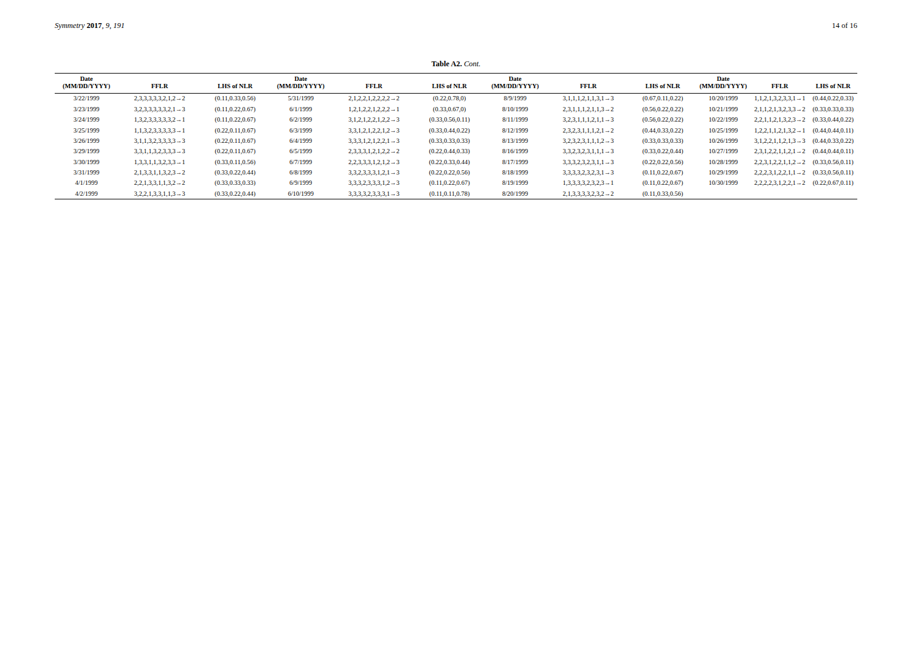Symmetry 2017, 9, 191
14 of 16
Table A2. Cont.
| Date (MM/DD/YYYY) | FFLR | LHS of NLR | Date (MM/DD/YYYY) | FFLR | LHS of NLR | Date (MM/DD/YYYY) | FFLR | LHS of NLR | Date (MM/DD/YYYY) | FFLR | LHS of NLR |
| --- | --- | --- | --- | --- | --- | --- | --- | --- | --- | --- | --- |
| 3/22/1999 | 2,3,3,3,3,3,2,1,2→2 | (0.11,0.33,0.56) | 5/31/1999 | 2,1,2,2,1,2,2,2,2→2 | (0.22,0.78,0) | 8/9/1999 | 3,1,1,1,2,1,1,3,1→3 | (0.67,0.11,0.22) | 10/20/1999 | 1,1,2,1,3,2,3,3,1→1 | (0.44,0.22,0.33) |
| 3/23/1999 | 3,2,3,3,3,3,3,2,1→3 | (0.11,0.22,0.67) | 6/1/1999 | 1,2,1,2,2,1,2,2,2→1 | (0.33,0.67,0) | 8/10/1999 | 2,3,1,1,1,2,1,1,3→2 | (0.56,0.22,0.22) | 10/21/1999 | 2,1,1,2,1,3,2,3,3→2 | (0.33,0.33,0.33) |
| 3/24/1999 | 1,3,2,3,3,3,3,3,2→1 | (0.11,0.22,0.67) | 6/2/1999 | 3,1,2,1,2,2,1,2,2→3 | (0.33,0.56,0.11) | 8/11/1999 | 3,2,3,1,1,1,2,1,1→3 | (0.56,0.22,0.22) | 10/22/1999 | 2,2,1,1,2,1,3,2,3→2 | (0.33,0.44,0.22) |
| 3/25/1999 | 1,1,3,2,3,3,3,3,3→1 | (0.22,0.11,0.67) | 6/3/1999 | 3,3,1,2,1,2,2,1,2→3 | (0.33,0.44,0.22) | 8/12/1999 | 2,3,2,3,1,1,1,2,1→2 | (0.44,0.33,0.22) | 10/25/1999 | 1,2,2,1,1,2,1,3,2→1 | (0.44,0.44,0.11) |
| 3/26/1999 | 3,1,1,3,2,3,3,3,3→3 | (0.22,0.11,0.67) | 6/4/1999 | 3,3,3,1,2,1,2,2,1→3 | (0.33,0.33,0.33) | 8/13/1999 | 3,2,3,2,3,1,1,1,2→3 | (0.33,0.33,0.33) | 10/26/1999 | 3,1,2,2,1,1,2,1,3→3 | (0.44,0.33,0.22) |
| 3/29/1999 | 3,3,1,1,3,2,3,3,3→3 | (0.22,0.11,0.67) | 6/5/1999 | 2,3,3,3,1,2,1,2,2→2 | (0.22,0.44,0.33) | 8/16/1999 | 3,3,2,3,2,3,1,1,1→3 | (0.33,0.22,0.44) | 10/27/1999 | 2,3,1,2,2,1,1,2,1→2 | (0.44,0.44,0.11) |
| 3/30/1999 | 1,3,3,1,1,3,2,3,3→1 | (0.33,0.11,0.56) | 6/7/1999 | 2,2,3,3,3,1,2,1,2→3 | (0.22,0.33,0.44) | 8/17/1999 | 3,3,3,2,3,2,3,1,1→3 | (0.22,0.22,0.56) | 10/28/1999 | 2,2,3,1,2,2,1,1,2→2 | (0.33,0.56,0.11) |
| 3/31/1999 | 2,1,3,3,1,1,3,2,3→2 | (0.33,0.22,0.44) | 6/8/1999 | 3,3,2,3,3,3,1,2,1→3 | (0.22,0.22,0.56) | 8/18/1999 | 3,3,3,3,2,3,2,3,1→3 | (0.11,0.22,0.67) | 10/29/1999 | 2,2,2,3,1,2,2,1,1→2 | (0.33,0.56,0.11) |
| 4/1/1999 | 2,2,1,3,3,1,1,3,2→2 | (0.33,0.33,0.33) | 6/9/1999 | 3,3,3,2,3,3,3,1,2→3 | (0.11,0.22,0.67) | 8/19/1999 | 1,3,3,3,3,2,3,2,3→1 | (0.11,0.22,0.67) | 10/30/1999 | 2,2,2,2,3,1,2,2,1→2 | (0.22,0.67,0.11) |
| 4/2/1999 | 3,2,2,1,3,3,1,1,3→3 | (0.33,0.22,0.44) | 6/10/1999 | 3,3,3,3,2,3,3,3,1→3 | (0.11,0.11,0.78) | 8/20/1999 | 2,1,3,3,3,3,2,3,2→2 | (0.11,0.33,0.56) | | | |